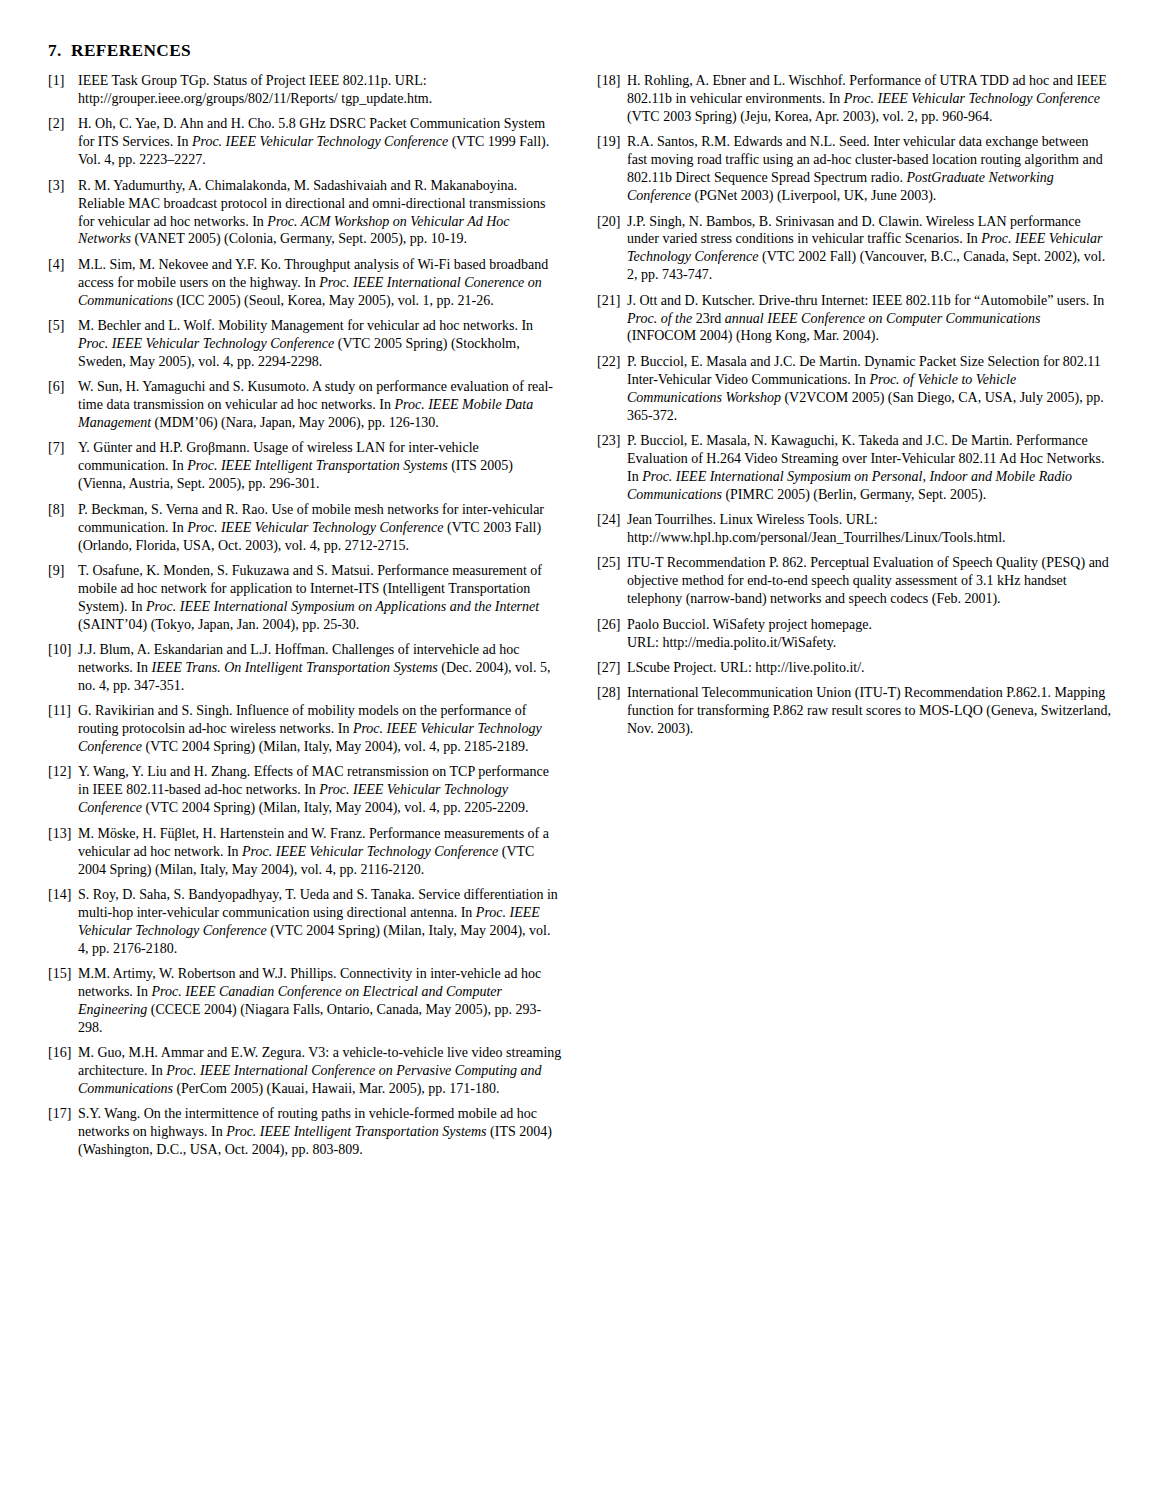7. REFERENCES
[1] IEEE Task Group TGp. Status of Project IEEE 802.11p. URL: http://grouper.ieee.org/groups/802/11/Reports/ tgp_update.htm.
[2] H. Oh, C. Yae, D. Ahn and H. Cho. 5.8 GHz DSRC Packet Communication System for ITS Services. In Proc. IEEE Vehicular Technology Conference (VTC 1999 Fall). Vol. 4, pp. 2223–2227.
[3] R. M. Yadumurthy, A. Chimalakonda, M. Sadashivaiah and R. Makanaboyina. Reliable MAC broadcast protocol in directional and omni-directional transmissions for vehicular ad hoc networks. In Proc. ACM Workshop on Vehicular Ad Hoc Networks (VANET 2005) (Colonia, Germany, Sept. 2005), pp. 10-19.
[4] M.L. Sim, M. Nekovee and Y.F. Ko. Throughput analysis of Wi-Fi based broadband access for mobile users on the highway. In Proc. IEEE International Conerence on Communications (ICC 2005) (Seoul, Korea, May 2005), vol. 1, pp. 21-26.
[5] M. Bechler and L. Wolf. Mobility Management for vehicular ad hoc networks. In Proc. IEEE Vehicular Technology Conference (VTC 2005 Spring) (Stockholm, Sweden, May 2005), vol. 4, pp. 2294-2298.
[6] W. Sun, H. Yamaguchi and S. Kusumoto. A study on performance evaluation of real-time data transmission on vehicular ad hoc networks. In Proc. IEEE Mobile Data Management (MDM’06) (Nara, Japan, May 2006), pp. 126-130.
[7] Y. Günter and H.P. Groβmann. Usage of wireless LAN for inter-vehicle communication. In Proc. IEEE Intelligent Transportation Systems (ITS 2005) (Vienna, Austria, Sept. 2005), pp. 296-301.
[8] P. Beckman, S. Verna and R. Rao. Use of mobile mesh networks for inter-vehicular communication. In Proc. IEEE Vehicular Technology Conference (VTC 2003 Fall) (Orlando, Florida, USA, Oct. 2003), vol. 4, pp. 2712-2715.
[9] T. Osafune, K. Monden, S. Fukuzawa and S. Matsui. Performance measurement of mobile ad hoc network for application to Internet-ITS (Intelligent Transportation System). In Proc. IEEE International Symposium on Applications and the Internet (SAINT’04) (Tokyo, Japan, Jan. 2004), pp. 25-30.
[10] J.J. Blum, A. Eskandarian and L.J. Hoffman. Challenges of intervehicle ad hoc networks. In IEEE Trans. On Intelligent Transportation Systems (Dec. 2004), vol. 5, no. 4, pp. 347-351.
[11] G. Ravikirian and S. Singh. Influence of mobility models on the performance of routing protocolsin ad-hoc wireless networks. In Proc. IEEE Vehicular Technology Conference (VTC 2004 Spring) (Milan, Italy, May 2004), vol. 4, pp. 2185-2189.
[12] Y. Wang, Y. Liu and H. Zhang. Effects of MAC retransmission on TCP performance in IEEE 802.11-based ad-hoc networks. In Proc. IEEE Vehicular Technology Conference (VTC 2004 Spring) (Milan, Italy, May 2004), vol. 4, pp. 2205-2209.
[13] M. Möske, H. Füβlet, H. Hartenstein and W. Franz. Performance measurements of a vehicular ad hoc network. In Proc. IEEE Vehicular Technology Conference (VTC 2004 Spring) (Milan, Italy, May 2004), vol. 4, pp. 2116-2120.
[14] S. Roy, D. Saha, S. Bandyopadhyay, T. Ueda and S. Tanaka. Service differentiation in multi-hop inter-vehicular communication using directional antenna. In Proc. IEEE Vehicular Technology Conference (VTC 2004 Spring) (Milan, Italy, May 2004), vol. 4, pp. 2176-2180.
[15] M.M. Artimy, W. Robertson and W.J. Phillips. Connectivity in inter-vehicle ad hoc networks. In Proc. IEEE Canadian Conference on Electrical and Computer Engineering (CCECE 2004) (Niagara Falls, Ontario, Canada, May 2005), pp. 293-298.
[16] M. Guo, M.H. Ammar and E.W. Zegura. V3: a vehicle-to-vehicle live video streaming architecture. In Proc. IEEE International Conference on Pervasive Computing and Communications (PerCom 2005) (Kauai, Hawaii, Mar. 2005), pp. 171-180.
[17] S.Y. Wang. On the intermittence of routing paths in vehicle-formed mobile ad hoc networks on highways. In Proc. IEEE Intelligent Transportation Systems (ITS 2004) (Washington, D.C., USA, Oct. 2004), pp. 803-809.
[18] H. Rohling, A. Ebner and L. Wischhof. Performance of UTRA TDD ad hoc and IEEE 802.11b in vehicular environments. In Proc. IEEE Vehicular Technology Conference (VTC 2003 Spring) (Jeju, Korea, Apr. 2003), vol. 2, pp. 960-964.
[19] R.A. Santos, R.M. Edwards and N.L. Seed. Inter vehicular data exchange between fast moving road traffic using an ad-hoc cluster-based location routing algorithm and 802.11b Direct Sequence Spread Spectrum radio. PostGraduate Networking Conference (PGNet 2003) (Liverpool, UK, June 2003).
[20] J.P. Singh, N. Bambos, B. Srinivasan and D. Clawin. Wireless LAN performance under varied stress conditions in vehicular traffic Scenarios. In Proc. IEEE Vehicular Technology Conference (VTC 2002 Fall) (Vancouver, B.C., Canada, Sept. 2002), vol. 2, pp. 743-747.
[21] J. Ott and D. Kutscher. Drive-thru Internet: IEEE 802.11b for “Automobile” users. In Proc. of the 23rd annual IEEE Conference on Computer Communications (INFOCOM 2004) (Hong Kong, Mar. 2004).
[22] P. Bucciol, E. Masala and J.C. De Martin. Dynamic Packet Size Selection for 802.11 Inter-Vehicular Video Communications. In Proc. of Vehicle to Vehicle Communications Workshop (V2VCOM 2005) (San Diego, CA, USA, July 2005), pp. 365-372.
[23] P. Bucciol, E. Masala, N. Kawaguchi, K. Takeda and J.C. De Martin. Performance Evaluation of H.264 Video Streaming over Inter-Vehicular 802.11 Ad Hoc Networks. In Proc. IEEE International Symposium on Personal, Indoor and Mobile Radio Communications (PIMRC 2005) (Berlin, Germany, Sept. 2005).
[24] Jean Tourrilhes. Linux Wireless Tools. URL: http://www.hpl.hp.com/personal/Jean_Tourrilhes/Linux/Tools.html.
[25] ITU-T Recommendation P. 862. Perceptual Evaluation of Speech Quality (PESQ) and objective method for end-to-end speech quality assessment of 3.1 kHz handset telephony (narrow-band) networks and speech codecs (Feb. 2001).
[26] Paolo Bucciol. WiSafety project homepage.
URL: http://media.polito.it/WiSafety.
[27] LScube Project. URL: http://live.polito.it/.
[28] International Telecommunication Union (ITU-T) Recommendation P.862.1. Mapping function for transforming P.862 raw result scores to MOS-LQO (Geneva, Switzerland, Nov. 2003).